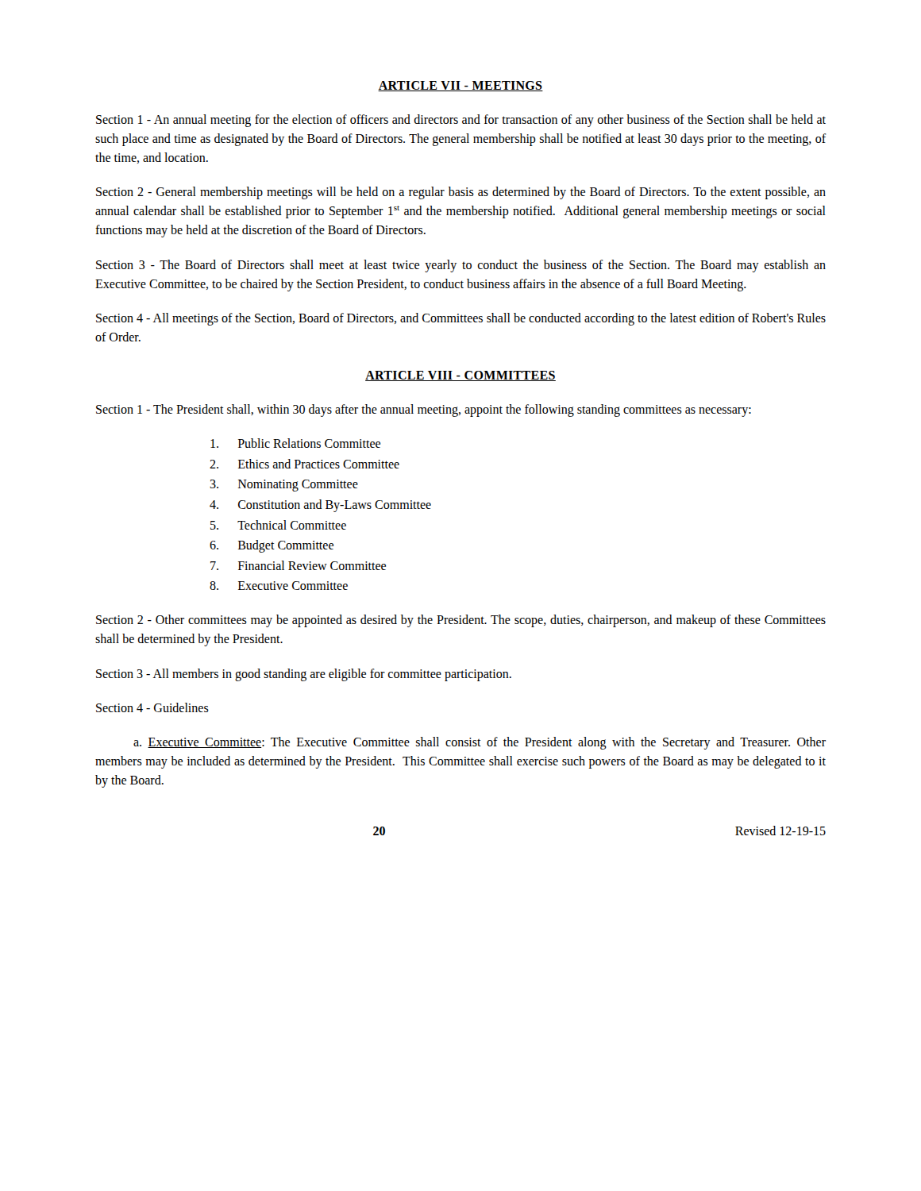ARTICLE VII - MEETINGS
Section 1 - An annual meeting for the election of officers and directors and for transaction of any other business of the Section shall be held at such place and time as designated by the Board of Directors. The general membership shall be notified at least 30 days prior to the meeting, of the time, and location.
Section 2 - General membership meetings will be held on a regular basis as determined by the Board of Directors. To the extent possible, an annual calendar shall be established prior to September 1st and the membership notified. Additional general membership meetings or social functions may be held at the discretion of the Board of Directors.
Section 3 - The Board of Directors shall meet at least twice yearly to conduct the business of the Section. The Board may establish an Executive Committee, to be chaired by the Section President, to conduct business affairs in the absence of a full Board Meeting.
Section 4 - All meetings of the Section, Board of Directors, and Committees shall be conducted according to the latest edition of Robert's Rules of Order.
ARTICLE VIII - COMMITTEES
Section 1 - The President shall, within 30 days after the annual meeting, appoint the following standing committees as necessary:
1. Public Relations Committee
2. Ethics and Practices Committee
3. Nominating Committee
4. Constitution and By-Laws Committee
5. Technical Committee
6. Budget Committee
7. Financial Review Committee
8. Executive Committee
Section 2 - Other committees may be appointed as desired by the President. The scope, duties, chairperson, and makeup of these Committees shall be determined by the President.
Section 3 - All members in good standing are eligible for committee participation.
Section 4 - Guidelines
a. Executive Committee: The Executive Committee shall consist of the President along with the Secretary and Treasurer. Other members may be included as determined by the President. This Committee shall exercise such powers of the Board as may be delegated to it by the Board.
20 Revised 12-19-15